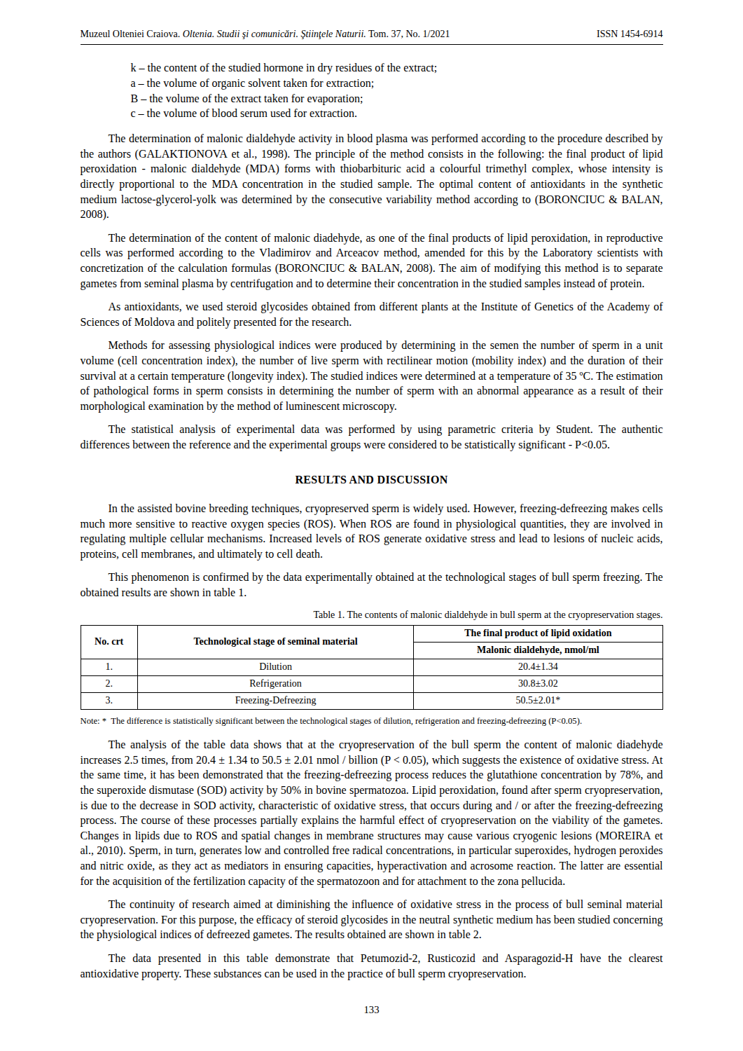Muzeul Olteniei Craiova. Oltenia. Studii şi comunicări. Ştiinţele Naturii. Tom. 37, No. 1/2021
ISSN 1454-6914
k – the content of the studied hormone in dry residues of the extract;
a – the volume of organic solvent taken for extraction;
B – the volume of the extract taken for evaporation;
c – the volume of blood serum used for extraction.
The determination of malonic dialdehyde activity in blood plasma was performed according to the procedure described by the authors (GALAKTIONOVA et al., 1998). The principle of the method consists in the following: the final product of lipid peroxidation - malonic dialdehyde (MDA) forms with thiobarbituric acid a colourful trimethyl complex, whose intensity is directly proportional to the MDA concentration in the studied sample. The optimal content of antioxidants in the synthetic medium lactose-glycerol-yolk was determined by the consecutive variability method according to (BORONCIUC & BALAN, 2008).
The determination of the content of malonic diadehyde, as one of the final products of lipid peroxidation, in reproductive cells was performed according to the Vladimirov and Arceacov method, amended for this by the Laboratory scientists with concretization of the calculation formulas (BORONCIUC & BALAN, 2008). The aim of modifying this method is to separate gametes from seminal plasma by centrifugation and to determine their concentration in the studied samples instead of protein.
As antioxidants, we used steroid glycosides obtained from different plants at the Institute of Genetics of the Academy of Sciences of Moldova and politely presented for the research.
Methods for assessing physiological indices were produced by determining in the semen the number of sperm in a unit volume (cell concentration index), the number of live sperm with rectilinear motion (mobility index) and the duration of their survival at a certain temperature (longevity index). The studied indices were determined at a temperature of 35 ºC. The estimation of pathological forms in sperm consists in determining the number of sperm with an abnormal appearance as a result of their morphological examination by the method of luminescent microscopy.
The statistical analysis of experimental data was performed by using parametric criteria by Student. The authentic differences between the reference and the experimental groups were considered to be statistically significant - P<0.05.
Results and Discussion
In the assisted bovine breeding techniques, cryopreserved sperm is widely used. However, freezing-defreezing makes cells much more sensitive to reactive oxygen species (ROS). When ROS are found in physiological quantities, they are involved in regulating multiple cellular mechanisms. Increased levels of ROS generate oxidative stress and lead to lesions of nucleic acids, proteins, cell membranes, and ultimately to cell death.
This phenomenon is confirmed by the data experimentally obtained at the technological stages of bull sperm freezing. The obtained results are shown in table 1.
Table 1. The contents of malonic dialdehyde in bull sperm at the cryopreservation stages.
| No. crt | Technological stage of seminal material | The final product of lipid oxidation |
| --- | --- | --- |
| Malonic dialdehyde, nmol/ml |
| 1. | Dilution | 20.4±1.34 |
| 2. | Refrigeration | 30.8±3.02 |
| 3. | Freezing-Defreezing | 50.5±2.01* |
Note: * The difference is statistically significant between the technological stages of dilution, refrigeration and freezing-defreezing (P<0.05).
The analysis of the table data shows that at the cryopreservation of the bull sperm the content of malonic diadehyde increases 2.5 times, from 20.4 ± 1.34 to 50.5 ± 2.01 nmol / billion (P < 0.05), which suggests the existence of oxidative stress. At the same time, it has been demonstrated that the freezing-defreezing process reduces the glutathione concentration by 78%, and the superoxide dismutase (SOD) activity by 50% in bovine spermatozoa. Lipid peroxidation, found after sperm cryopreservation, is due to the decrease in SOD activity, characteristic of oxidative stress, that occurs during and / or after the freezing-defreezing process. The course of these processes partially explains the harmful effect of cryopreservation on the viability of the gametes. Changes in lipids due to ROS and spatial changes in membrane structures may cause various cryogenic lesions (MOREIRA et al., 2010). Sperm, in turn, generates low and controlled free radical concentrations, in particular superoxides, hydrogen peroxides and nitric oxide, as they act as mediators in ensuring capacities, hyperactivation and acrosome reaction. The latter are essential for the acquisition of the fertilization capacity of the spermatozoon and for attachment to the zona pellucida.
The continuity of research aimed at diminishing the influence of oxidative stress in the process of bull seminal material cryopreservation. For this purpose, the efficacy of steroid glycosides in the neutral synthetic medium has been studied concerning the physiological indices of defreezed gametes. The results obtained are shown in table 2.
The data presented in this table demonstrate that Petumozid-2, Rusticozid and Asparagozid-H have the clearest antioxidative property. These substances can be used in the practice of bull sperm cryopreservation.
133